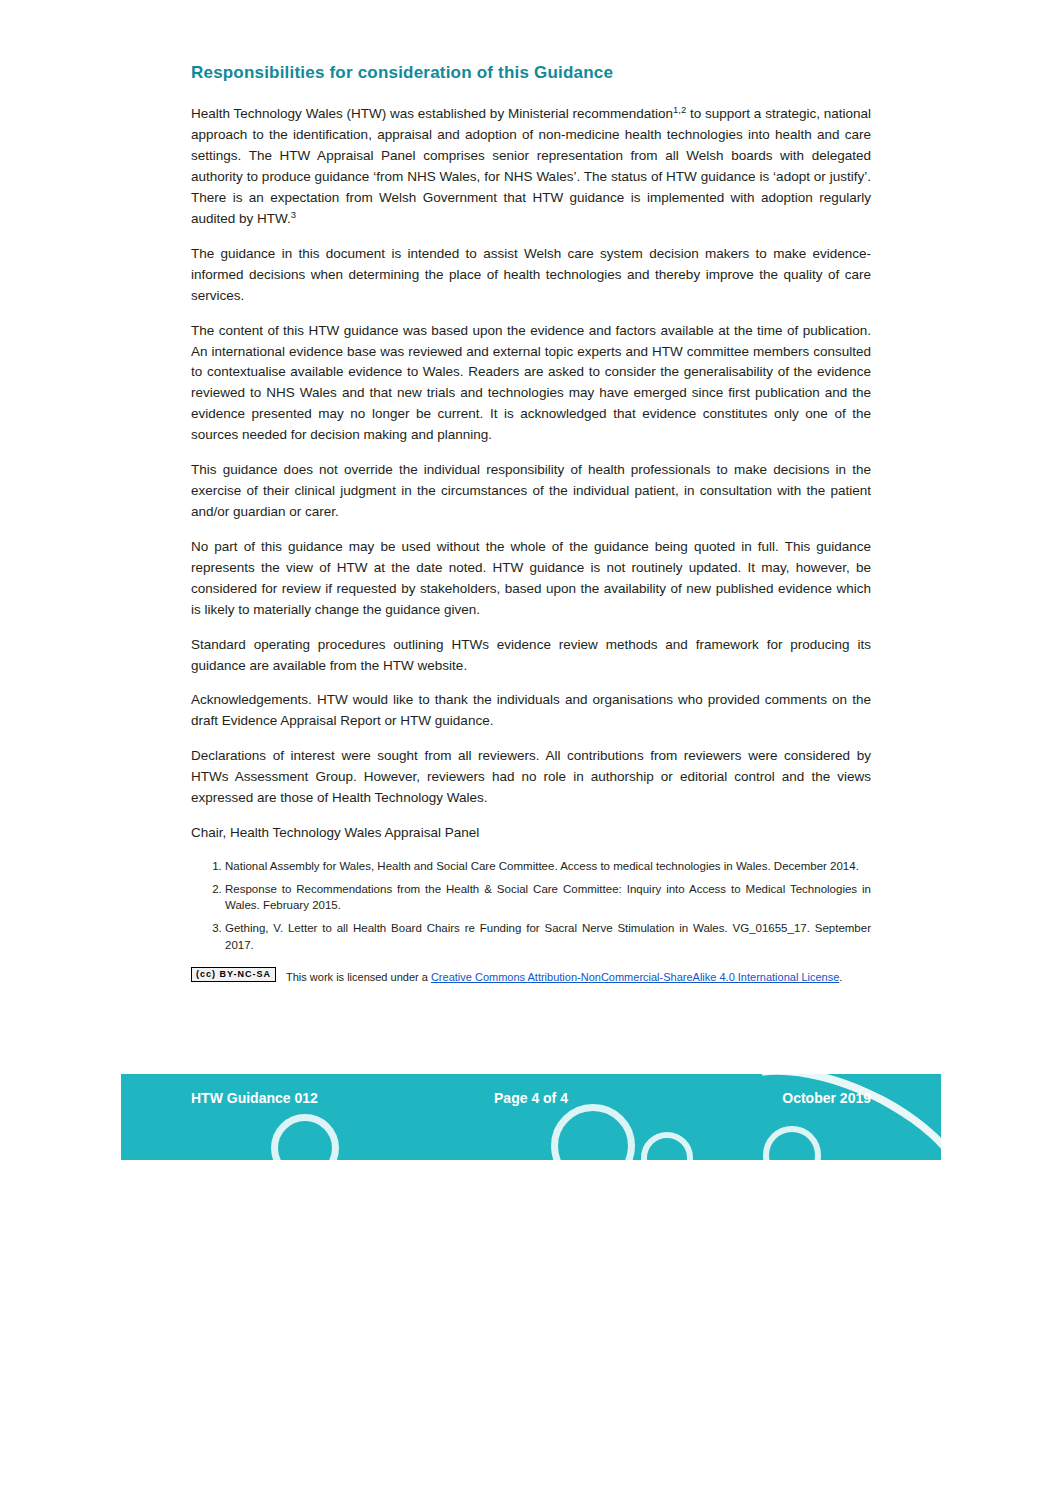Responsibilities for consideration of this Guidance
Health Technology Wales (HTW) was established by Ministerial recommendation1,2 to support a strategic, national approach to the identification, appraisal and adoption of non-medicine health technologies into health and care settings. The HTW Appraisal Panel comprises senior representation from all Welsh boards with delegated authority to produce guidance ‘from NHS Wales, for NHS Wales’. The status of HTW guidance is ‘adopt or justify’. There is an expectation from Welsh Government that HTW guidance is implemented with adoption regularly audited by HTW.3
The guidance in this document is intended to assist Welsh care system decision makers to make evidence-informed decisions when determining the place of health technologies and thereby improve the quality of care services.
The content of this HTW guidance was based upon the evidence and factors available at the time of publication. An international evidence base was reviewed and external topic experts and HTW committee members consulted to contextualise available evidence to Wales. Readers are asked to consider the generalisability of the evidence reviewed to NHS Wales and that new trials and technologies may have emerged since first publication and the evidence presented may no longer be current. It is acknowledged that evidence constitutes only one of the sources needed for decision making and planning.
This guidance does not override the individual responsibility of health professionals to make decisions in the exercise of their clinical judgment in the circumstances of the individual patient, in consultation with the patient and/or guardian or carer.
No part of this guidance may be used without the whole of the guidance being quoted in full. This guidance represents the view of HTW at the date noted. HTW guidance is not routinely updated. It may, however, be considered for review if requested by stakeholders, based upon the availability of new published evidence which is likely to materially change the guidance given.
Standard operating procedures outlining HTWs evidence review methods and framework for producing its guidance are available from the HTW website.
Acknowledgements. HTW would like to thank the individuals and organisations who provided comments on the draft Evidence Appraisal Report or HTW guidance.
Declarations of interest were sought from all reviewers. All contributions from reviewers were considered by HTWs Assessment Group. However, reviewers had no role in authorship or editorial control and the views expressed are those of Health Technology Wales.
Chair, Health Technology Wales Appraisal Panel
National Assembly for Wales, Health and Social Care Committee. Access to medical technologies in Wales. December 2014.
Response to Recommendations from the Health & Social Care Committee: Inquiry into Access to Medical Technologies in Wales. February 2015.
Gething, V. Letter to all Health Board Chairs re Funding for Sacral Nerve Stimulation in Wales. VG_01655_17. September 2017.
(cc) BY-NC-SA This work is licensed under a Creative Commons Attribution-NonCommercial-ShareAlike 4.0 International License.
HTW Guidance 012 Page 4 of 4 October 2019